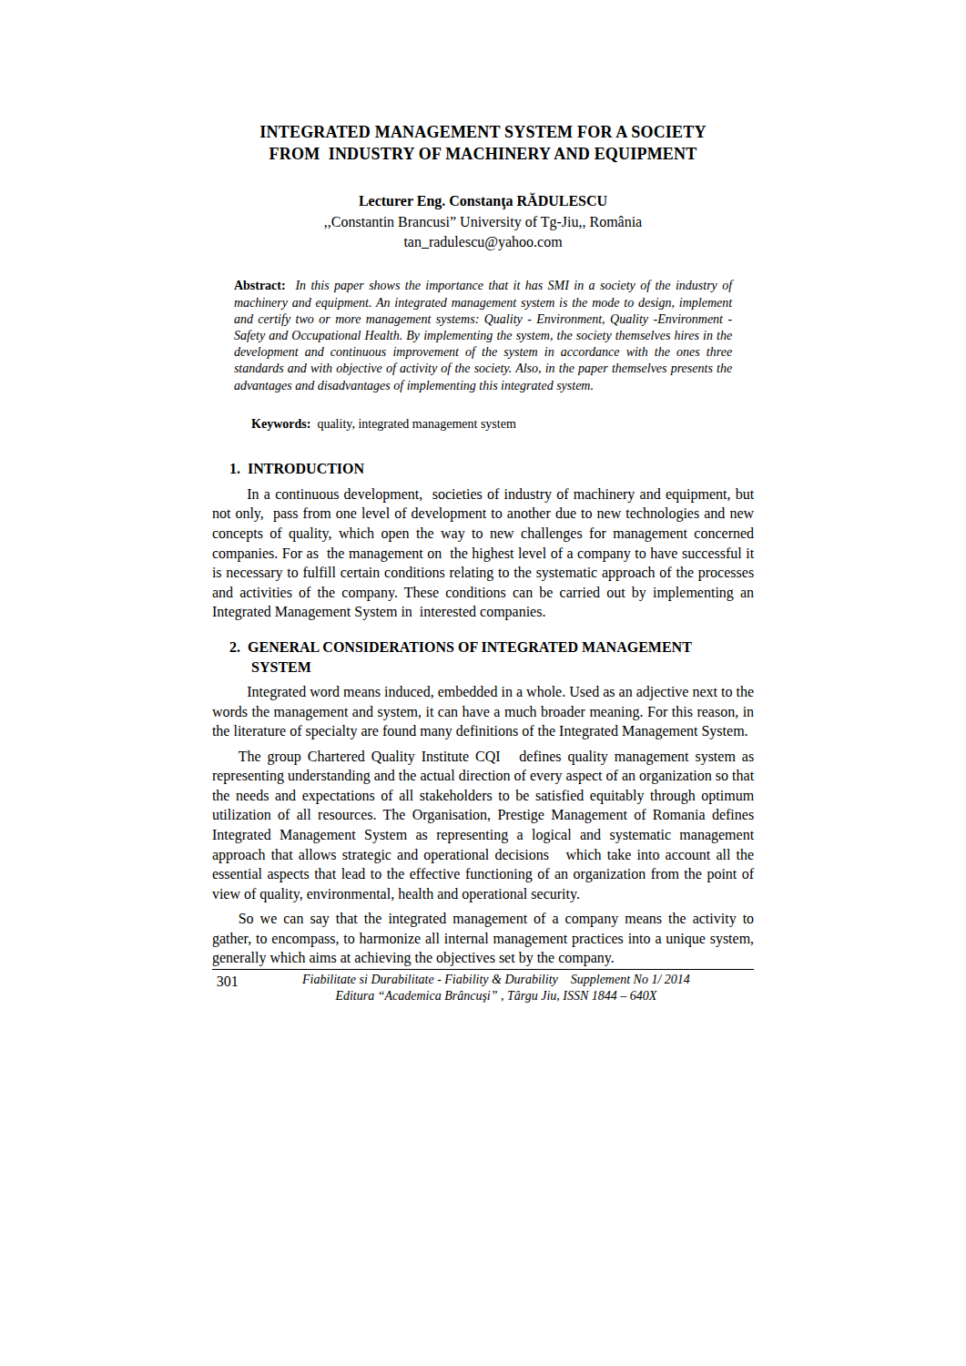Integrated Management System for a Society
from Industry of Machinery and Equipment
Lecturer Eng. Constanţa RĂDULESCU
,,Constantin Brancusi” University of Tg-Jiu,, România
tan_radulescu@yahoo.com
Abstract: In this paper shows the importance that it has SMI in a society of the industry of machinery and equipment. An integrated management system is the mode to design, implement and certify two or more management systems: Quality - Environment, Quality -Environment - Safety and Occupational Health. By implementing the system, the society themselves hires in the development and continuous improvement of the system in accordance with the ones three standards and with objective of activity of the society. Also, in the paper themselves presents the advantages and disadvantages of implementing this integrated system.
Keywords: quality, integrated management system
1. INTRODUCTION
In a continuous development, societies of industry of machinery and equipment, but not only, pass from one level of development to another due to new technologies and new concepts of quality, which open the way to new challenges for management concerned companies. For as the management on the highest level of a company to have successful it is necessary to fulfill certain conditions relating to the systematic approach of the processes and activities of the company. These conditions can be carried out by implementing an Integrated Management System in interested companies.
2. GENERAL CONSIDERATIONS OF INTEGRATED MANAGEMENT SYSTEM
Integrated word means induced, embedded in a whole. Used as an adjective next to the words the management and system, it can have a much broader meaning. For this reason, in the literature of specialty are found many definitions of the Integrated Management System.
The group Chartered Quality Institute CQI defines quality management system as representing understanding and the actual direction of every aspect of an organization so that the needs and expectations of all stakeholders to be satisfied equitably through optimum utilization of all resources. The Organisation, Prestige Management of Romania defines Integrated Management System as representing a logical and systematic management approach that allows strategic and operational decisions which take into account all the essential aspects that lead to the effective functioning of an organization from the point of view of quality, environmental, health and operational security.
So we can say that the integrated management of a company means the activity to gather, to encompass, to harmonize all internal management practices into a unique system, generally which aims at achieving the objectives set by the company.
301
Fiabilitate si Durabilitate - Fiability & Durability Supplement No 1/ 2014 Editura “Academica Brâncuşi” , Târgu Jiu, ISSN 1844 – 640X